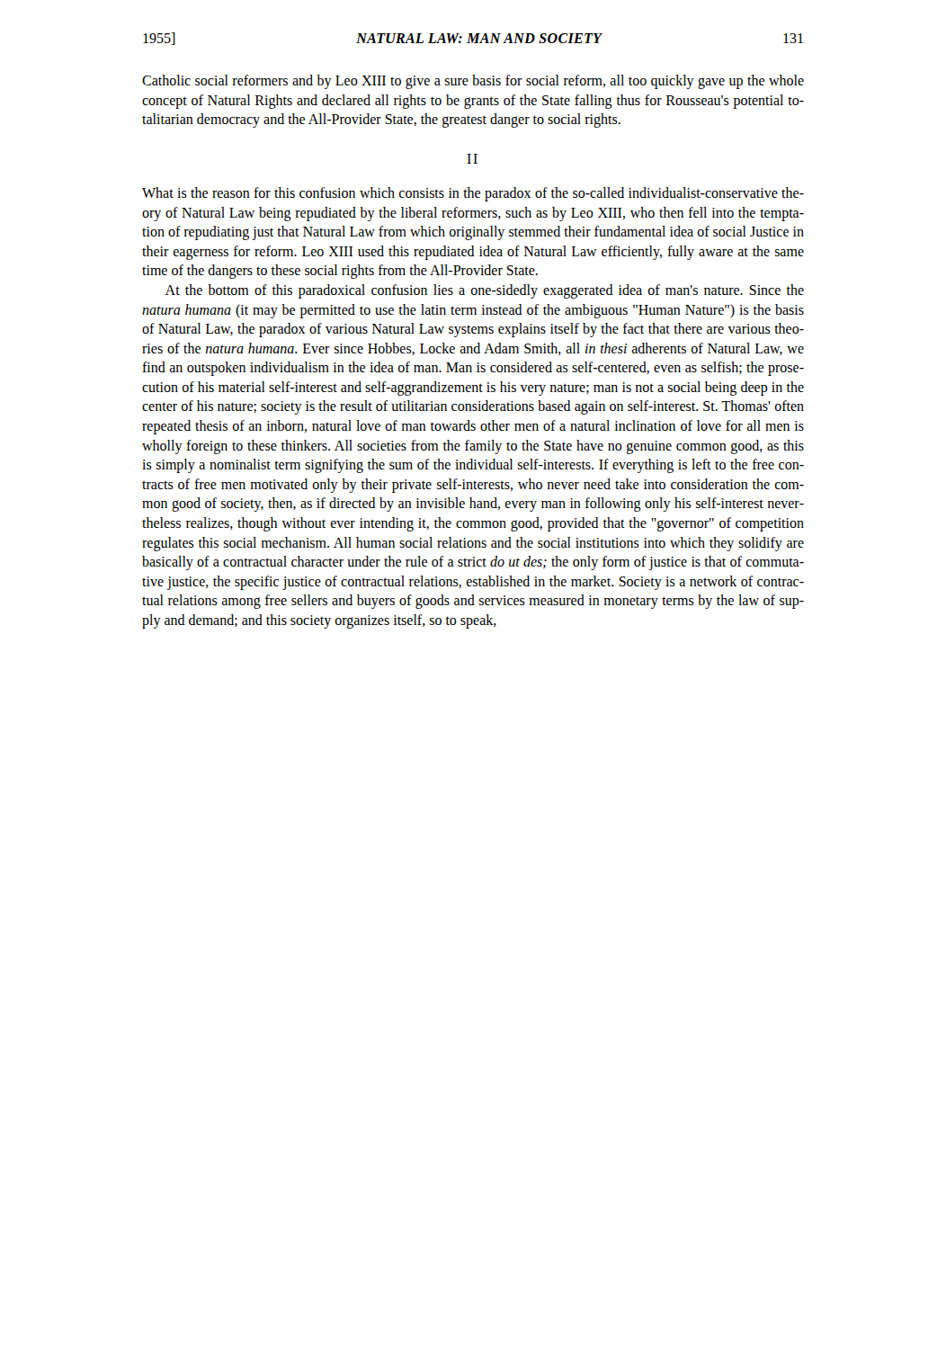1955] NATURAL LAW: MAN AND SOCIETY 131
Catholic social reformers and by Leo XIII to give a sure basis for social reform, all too quickly gave up the whole concept of Natural Rights and declared all rights to be grants of the State falling thus for Rousseau's potential totalitarian democracy and the All-Provider State, the greatest danger to social rights.
II
What is the reason for this confusion which consists in the paradox of the so-called individualist-conservative theory of Natural Law being repudiated by the liberal reformers, such as by Leo XIII, who then fell into the temptation of repudiating just that Natural Law from which originally stemmed their fundamental idea of social Justice in their eagerness for reform. Leo XIII used this repudiated idea of Natural Law efficiently, fully aware at the same time of the dangers to these social rights from the All-Provider State.
At the bottom of this paradoxical confusion lies a one-sidedly exaggerated idea of man's nature. Since the natura humana (it may be permitted to use the latin term instead of the ambiguous "Human Nature") is the basis of Natural Law, the paradox of various Natural Law systems explains itself by the fact that there are various theories of the natura humana. Ever since Hobbes, Locke and Adam Smith, all in thesi adherents of Natural Law, we find an outspoken individualism in the idea of man. Man is considered as self-centered, even as selfish; the prosecution of his material self-interest and self-aggrandizement is his very nature; man is not a social being deep in the center of his nature; society is the result of utilitarian considerations based again on self-interest. St. Thomas' often repeated thesis of an inborn, natural love of man towards other men of a natural inclination of love for all men is wholly foreign to these thinkers. All societies from the family to the State have no genuine common good, as this is simply a nominalist term signifying the sum of the individual self-interests. If everything is left to the free contracts of free men motivated only by their private self-interests, who never need take into consideration the common good of society, then, as if directed by an invisible hand, every man in following only his self-interest nevertheless realizes, though without ever intending it, the common good, provided that the "governor" of competition regulates this social mechanism. All human social relations and the social institutions into which they solidify are basically of a contractual character under the rule of a strict do ut des; the only form of justice is that of commutative justice, the specific justice of contractual relations, established in the market. Society is a network of contractual relations among free sellers and buyers of goods and services measured in monetary terms by the law of supply and demand; and this society organizes itself, so to speak,